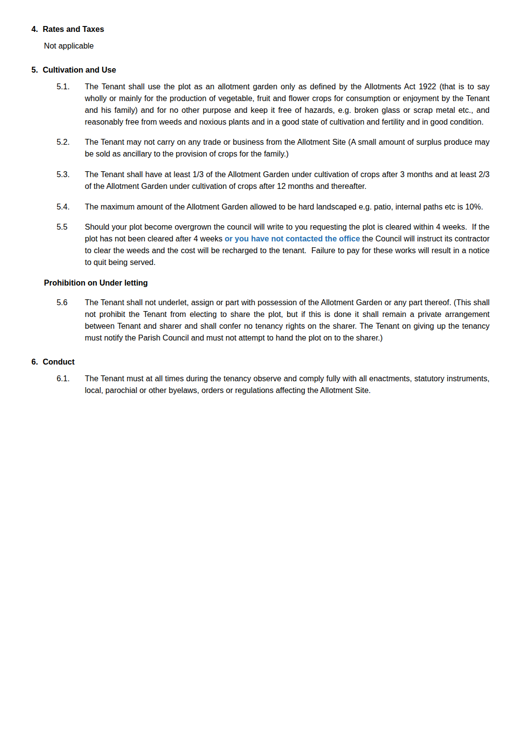4. Rates and Taxes
Not applicable
5. Cultivation and Use
5.1. The Tenant shall use the plot as an allotment garden only as defined by the Allotments Act 1922 (that is to say wholly or mainly for the production of vegetable, fruit and flower crops for consumption or enjoyment by the Tenant and his family) and for no other purpose and keep it free of hazards, e.g. broken glass or scrap metal etc., and reasonably free from weeds and noxious plants and in a good state of cultivation and fertility and in good condition.
5.2. The Tenant may not carry on any trade or business from the Allotment Site (A small amount of surplus produce may be sold as ancillary to the provision of crops for the family.)
5.3. The Tenant shall have at least 1/3 of the Allotment Garden under cultivation of crops after 3 months and at least 2/3 of the Allotment Garden under cultivation of crops after 12 months and thereafter.
5.4. The maximum amount of the Allotment Garden allowed to be hard landscaped e.g. patio, internal paths etc is 10%.
5.5 Should your plot become overgrown the council will write to you requesting the plot is cleared within 4 weeks. If the plot has not been cleared after 4 weeks or you have not contacted the office the Council will instruct its contractor to clear the weeds and the cost will be recharged to the tenant. Failure to pay for these works will result in a notice to quit being served.
Prohibition on Under letting
5.6 The Tenant shall not underlet, assign or part with possession of the Allotment Garden or any part thereof. (This shall not prohibit the Tenant from electing to share the plot, but if this is done it shall remain a private arrangement between Tenant and sharer and shall confer no tenancy rights on the sharer. The Tenant on giving up the tenancy must notify the Parish Council and must not attempt to hand the plot on to the sharer.)
6. Conduct
6.1. The Tenant must at all times during the tenancy observe and comply fully with all enactments, statutory instruments, local, parochial or other byelaws, orders or regulations affecting the Allotment Site.